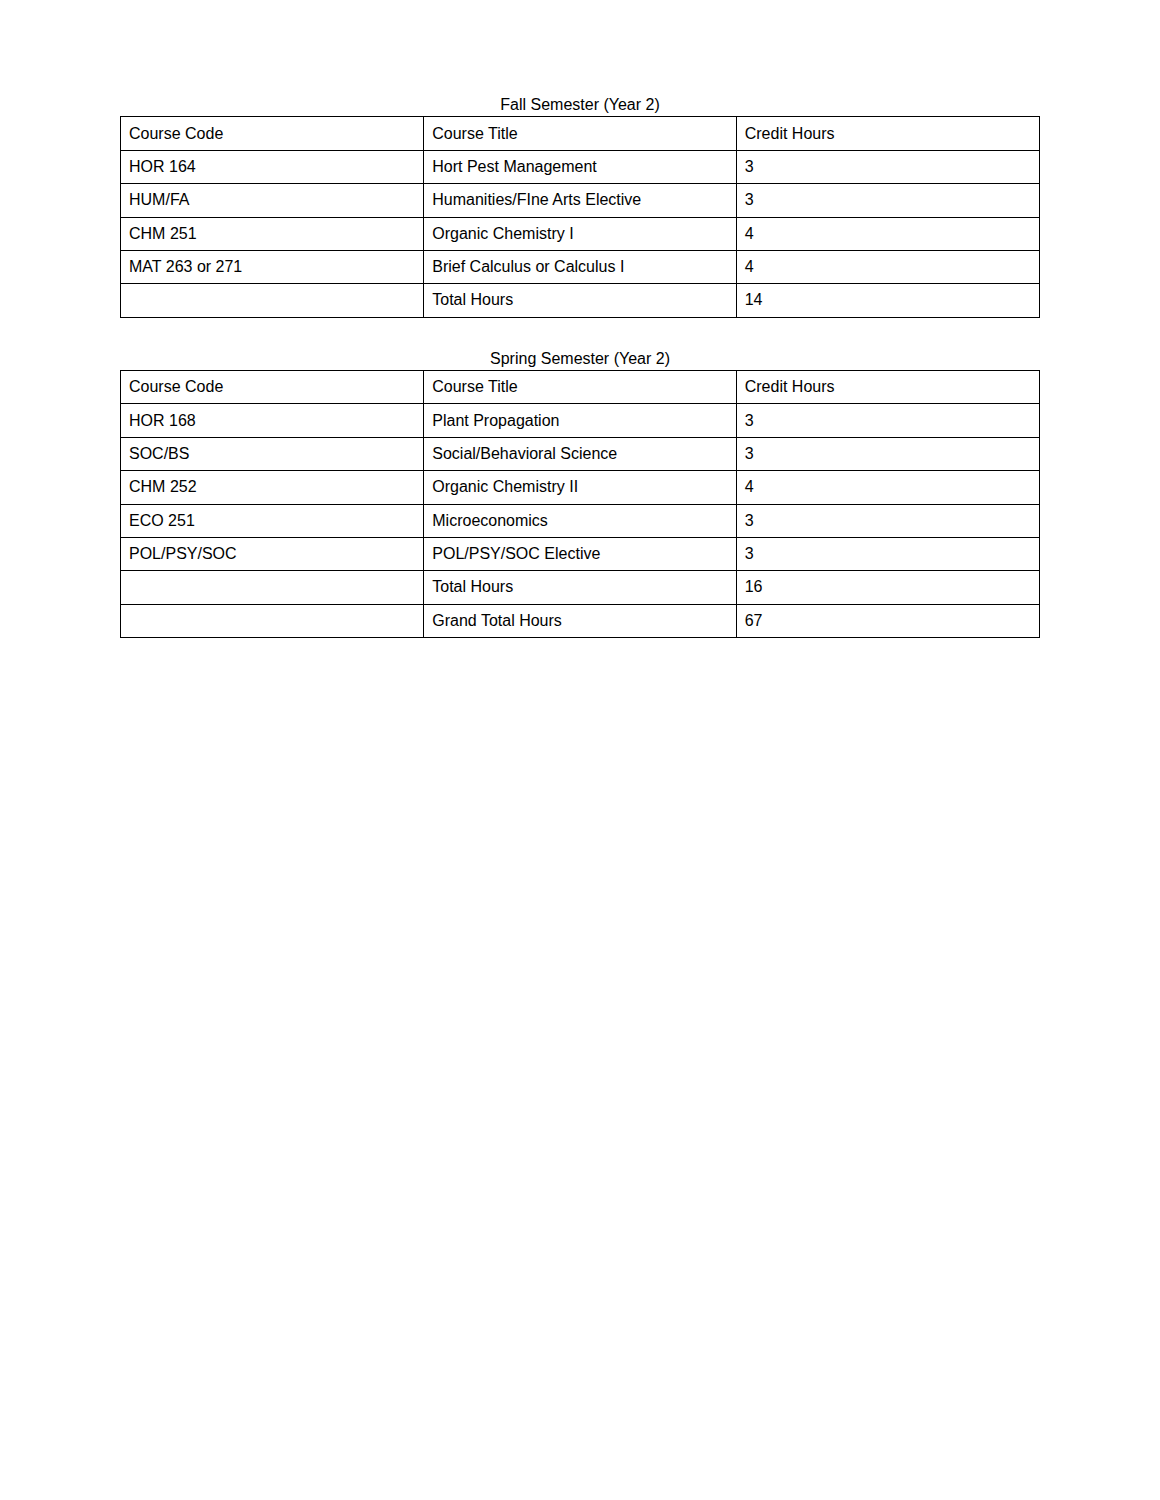Fall Semester (Year 2)
| Course Code | Course Title | Credit Hours |
| HOR 164 | Hort Pest Management | 3 |
| HUM/FA | Humanities/FIne Arts Elective | 3 |
| CHM 251 | Organic Chemistry I | 4 |
| MAT 263 or 271 | Brief Calculus or Calculus I | 4 |
| | Total Hours | 14 |
Spring Semester (Year 2)
| Course Code | Course Title | Credit Hours |
| HOR 168 | Plant Propagation | 3 |
| SOC/BS | Social/Behavioral Science | 3 |
| CHM 252 | Organic Chemistry II | 4 |
| ECO 251 | Microeconomics | 3 |
| POL/PSY/SOC | POL/PSY/SOC Elective | 3 |
| | Total Hours | 16 |
| | Grand Total Hours | 67 |